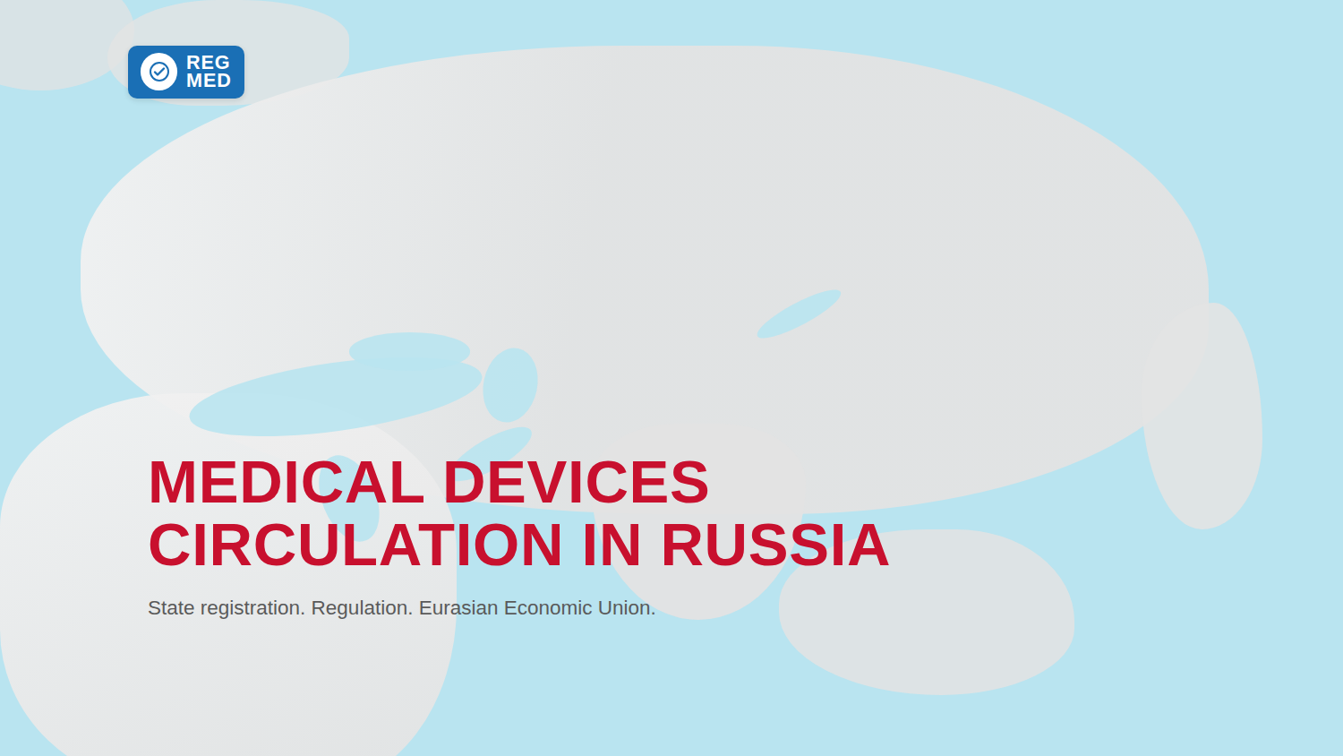REG MED
Medical devices circulation in Russia
State registration. Regulation. Eurasian Economic Union.